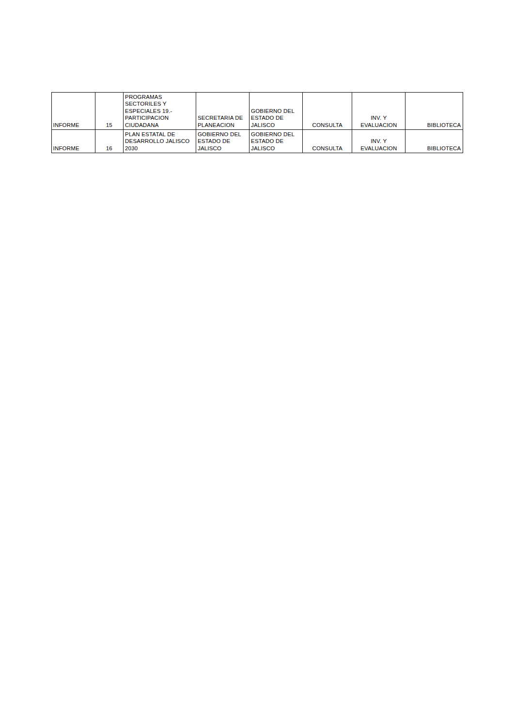| INFORME | 15 | PROGRAMAS SECTORILES Y ESPECIALES 19.- PARTICIPACION CIUDADANA | SECRETARIA DE PLANEACION | GOBIERNO DEL ESTADO DE JALISCO | CONSULTA | INV. Y EVALUACION | BIBLIOTECA |
| INFORME | 16 | PLAN ESTATAL DE DESARROLLO JALISCO 2030 | GOBIERNO DEL ESTADO DE JALISCO | GOBIERNO DEL ESTADO DE JALISCO | CONSULTA | INV. Y EVALUACION | BIBLIOTECA |